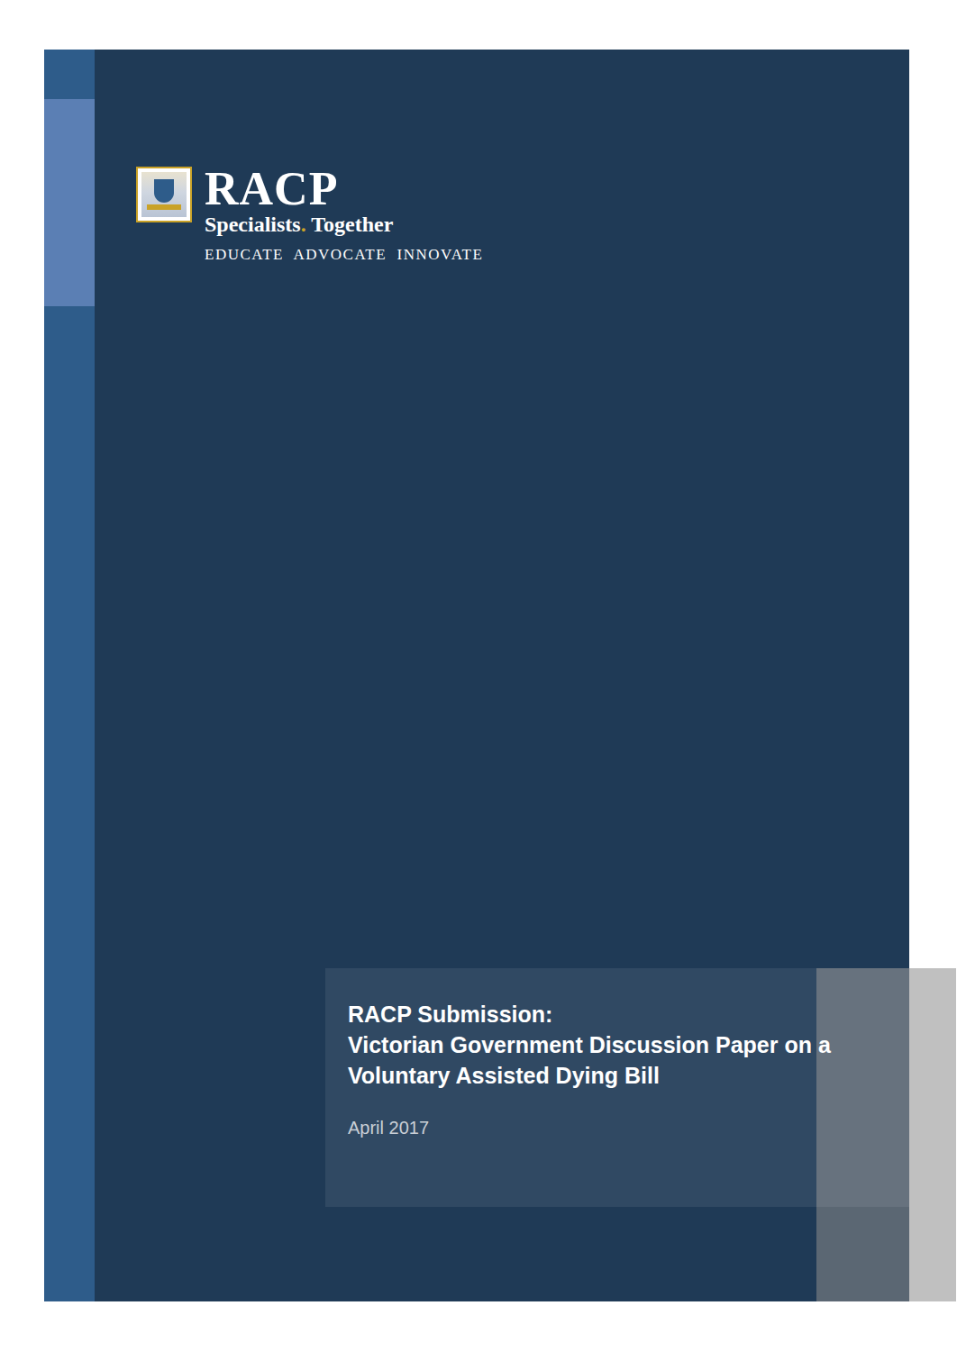RACP
Specialists. Together
EDUCATE ADVOCATE INNOVATE
RACP Submission:
Victorian Government Discussion Paper on a Voluntary Assisted Dying Bill
April 2017